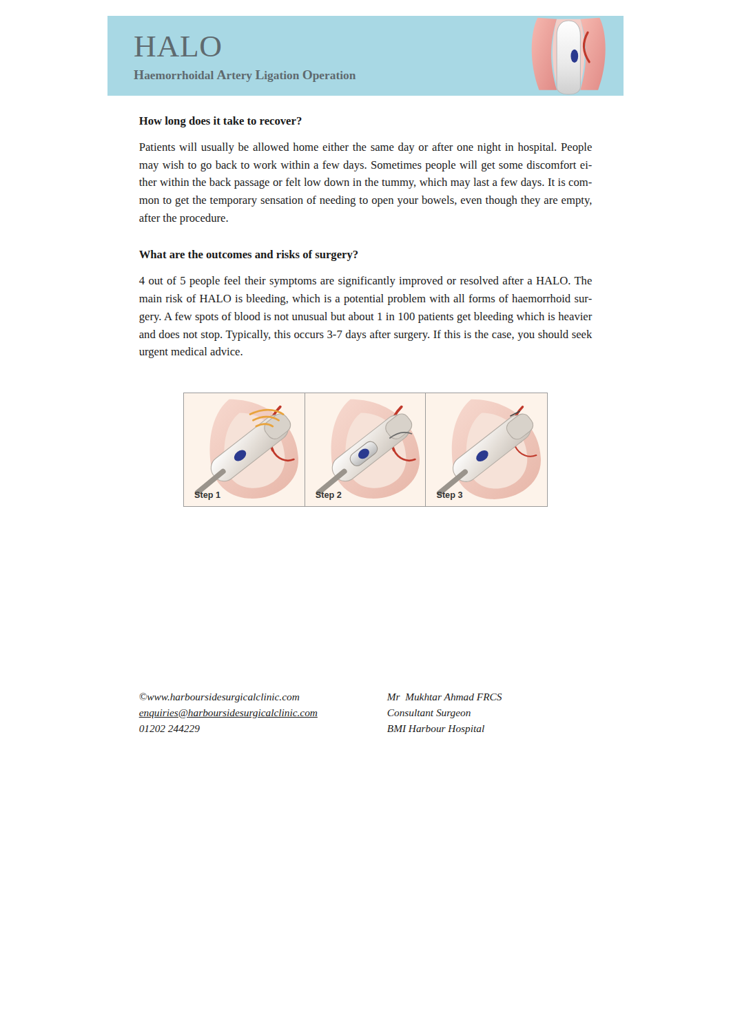HALO
Haemorrhoidal Artery Ligation Operation
How long does it take to recover?
Patients will usually be allowed home either the same day or after one night in hospital. People may wish to go back to work within a few days. Sometimes people will get some discomfort either within the back passage or felt low down in the tummy, which may last a few days. It is common to get the temporary sensation of needing to open your bowels, even though they are empty, after the procedure.
What are the outcomes and risks of surgery?
4 out of 5 people feel their symptoms are significantly improved or resolved after a HALO. The main risk of HALO is bleeding, which is a potential problem with all forms of haemorrhoid surgery. A few spots of blood is not unusual but about 1 in 100 patients get bleeding which is heavier and does not stop. Typically, this occurs 3-7 days after surgery. If this is the case, you should seek urgent medical advice.
Step 1
Step 2
Step 3
©www.harboursidesurgicalclinic.com
enquiries@harboursidesurgicalclinic.com
01202 244229
Mr Mukhtar Ahmad FRCS
Consultant Surgeon
BMI Harbour Hospital